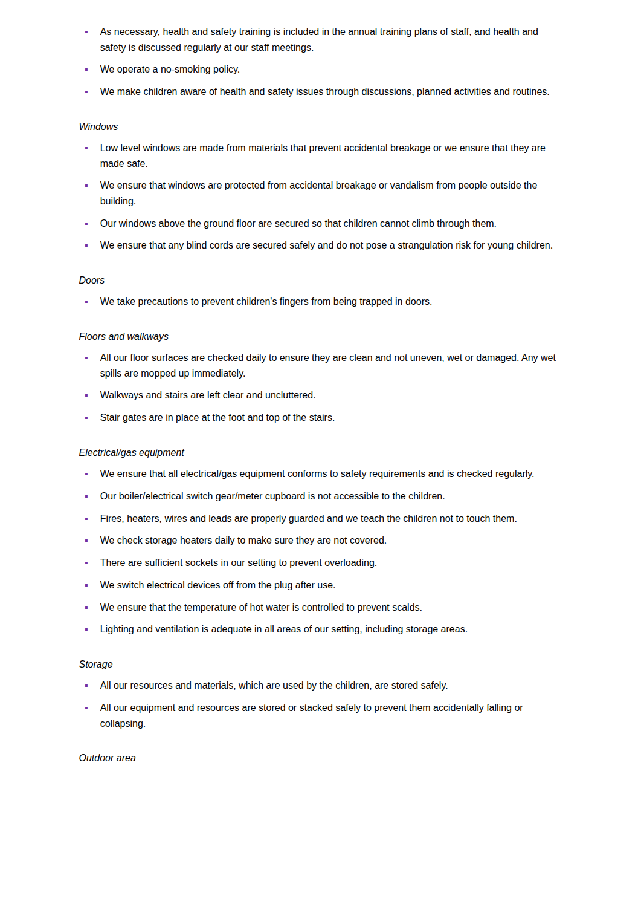As necessary, health and safety training is included in the annual training plans of staff, and health and safety is discussed regularly at our staff meetings.
We operate a no-smoking policy.
We make children aware of health and safety issues through discussions, planned activities and routines.
Windows
Low level windows are made from materials that prevent accidental breakage or we ensure that they are made safe.
We ensure that windows are protected from accidental breakage or vandalism from people outside the building.
Our windows above the ground floor are secured so that children cannot climb through them.
We ensure that any blind cords are secured safely and do not pose a strangulation risk for young children.
Doors
We take precautions to prevent children's fingers from being trapped in doors.
Floors and walkways
All our floor surfaces are checked daily to ensure they are clean and not uneven, wet or damaged. Any wet spills are mopped up immediately.
Walkways and stairs are left clear and uncluttered.
Stair gates are in place at the foot and top of the stairs.
Electrical/gas equipment
We ensure that all electrical/gas equipment conforms to safety requirements and is checked regularly.
Our boiler/electrical switch gear/meter cupboard is not accessible to the children.
Fires, heaters, wires and leads are properly guarded and we teach the children not to touch them.
We check storage heaters daily to make sure they are not covered.
There are sufficient sockets in our setting to prevent overloading.
We switch electrical devices off from the plug after use.
We ensure that the temperature of hot water is controlled to prevent scalds.
Lighting and ventilation is adequate in all areas of our setting, including storage areas.
Storage
All our resources and materials, which are used by the children, are stored safely.
All our equipment and resources are stored or stacked safely to prevent them accidentally falling or collapsing.
Outdoor area